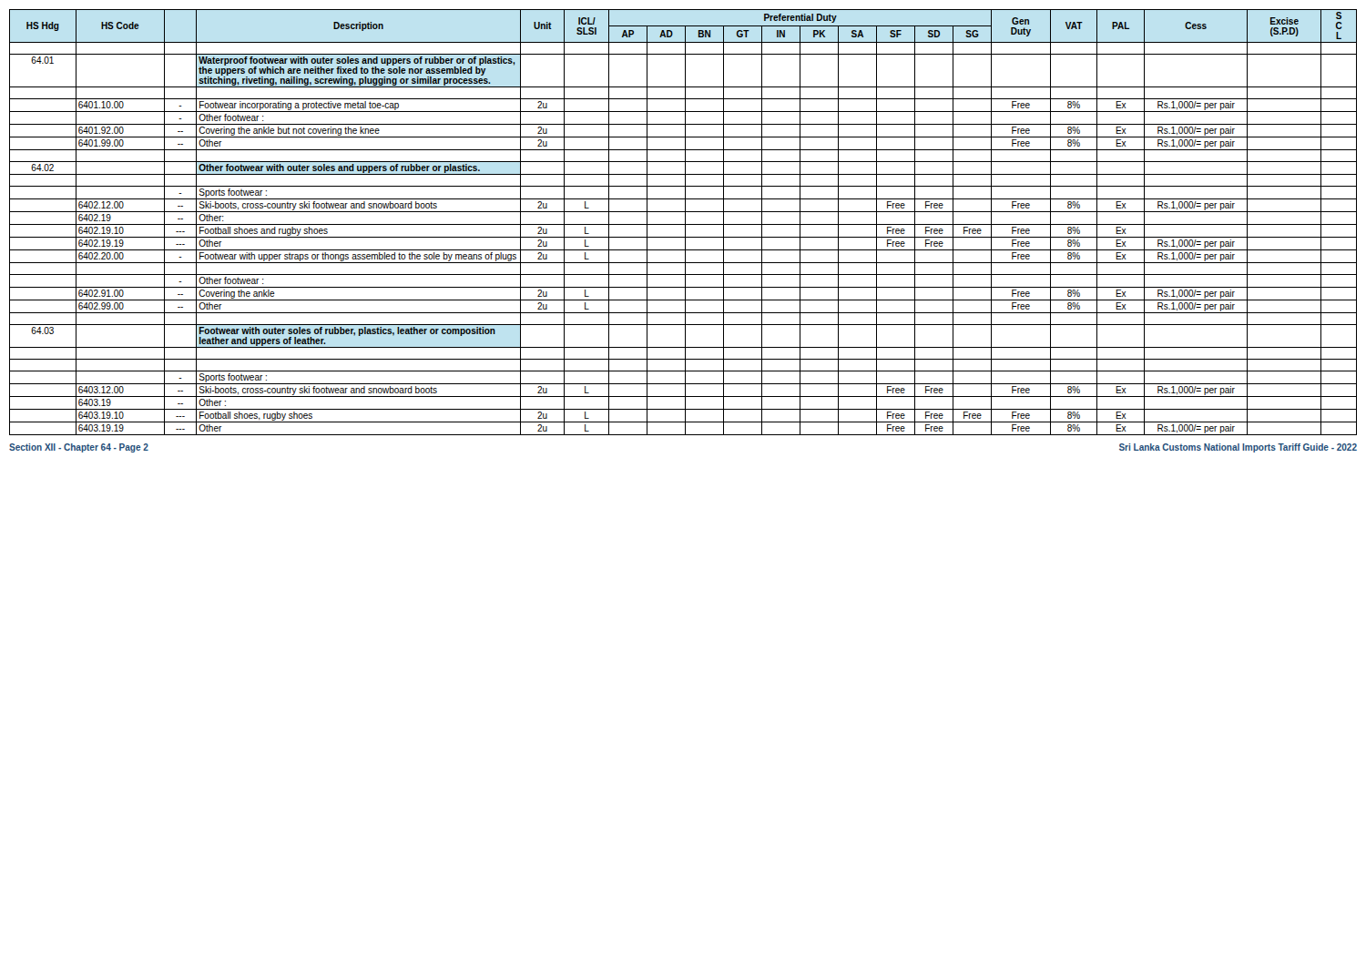| HS Hdg | HS Code | | Description | Unit | ICL/ SLSI | Preferential Duty | Gen Duty | VAT | PAL | Cess | Excise (S.P.D) | S C L |
| --- | --- | --- | --- | --- | --- | --- | --- | --- | --- | --- | --- | --- |
| AP | AD | BN | GT | IN | PK | SA | SF | SD | SG |
| 64.01 | | | Waterproof footwear with outer soles and uppers of rubber or of plastics, the uppers of which are neither fixed to the sole nor assembled by stitching, riveting, nailing, screwing, plugging or similar processes. | | | | | | | | | | | | | | | | | | |
| | 6401.10.00 | - | Footwear incorporating a protective metal toe-cap | 2u | | | | | | | | | | | | Free | 8% | Ex | Rs.1,000/= per pair | | |
| | | - | Other footwear : | | | | | | | | | | | | | | | | | | |
| | 6401.92.00 | -- | Covering the ankle but not covering the knee | 2u | | | | | | | | | | | | Free | 8% | Ex | Rs.1,000/= per pair | | |
| | 6401.99.00 | -- | Other | 2u | | | | | | | | | | | | Free | 8% | Ex | Rs.1,000/= per pair | | |
| 64.02 | | | Other footwear with outer soles and uppers of rubber or plastics. | | | | | | | | | | | | | | | | | | |
| | | - | Sports footwear : | | | | | | | | | | | | | | | | | | |
| | 6402.12.00 | -- | Ski-boots, cross-country ski footwear and snowboard boots | 2u | L | | | | | | | | Free | Free | | Free | 8% | Ex | Rs.1,000/= per pair | | |
| | 6402.19 | -- | Other: | | | | | | | | | | | | | | | | | | |
| | 6402.19.10 | --- | Football shoes and rugby shoes | 2u | L | | | | | | | | Free | Free | Free | Free | 8% | Ex | | | |
| | 6402.19.19 | --- | Other | 2u | L | | | | | | | | Free | Free | | Free | 8% | Ex | Rs.1,000/= per pair | | |
| | 6402.20.00 | - | Footwear with upper straps or thongs assembled to the sole by means of plugs | 2u | L | | | | | | | | | | | Free | 8% | Ex | Rs.1,000/= per pair | | |
| | | - | Other footwear : | | | | | | | | | | | | | | | | | | |
| | 6402.91.00 | -- | Covering the ankle | 2u | L | | | | | | | | | | | Free | 8% | Ex | Rs.1,000/= per pair | | |
| | 6402.99.00 | -- | Other | 2u | L | | | | | | | | | | | Free | 8% | Ex | Rs.1,000/= per pair | | |
| 64.03 | | | Footwear with outer soles of rubber, plastics, leather or composition leather and uppers of leather. | | | | | | | | | | | | | | | | | | |
| | | - | Sports footwear : | | | | | | | | | | | | | | | | | | |
| | 6403.12.00 | -- | Ski-boots, cross-country ski footwear and snowboard boots | 2u | L | | | | | | | | Free | Free | | Free | 8% | Ex | Rs.1,000/= per pair | | |
| | 6403.19 | -- | Other : | | | | | | | | | | | | | | | | | | |
| | 6403.19.10 | --- | Football shoes, rugby shoes | 2u | L | | | | | | | | Free | Free | Free | Free | 8% | Ex | | | |
| | 6403.19.19 | --- | Other | 2u | L | | | | | | | | Free | Free | | Free | 8% | Ex | Rs.1,000/= per pair | | |
Section XII - Chapter 64 - Page 2 Sri Lanka Customs National Imports Tariff Guide - 2022